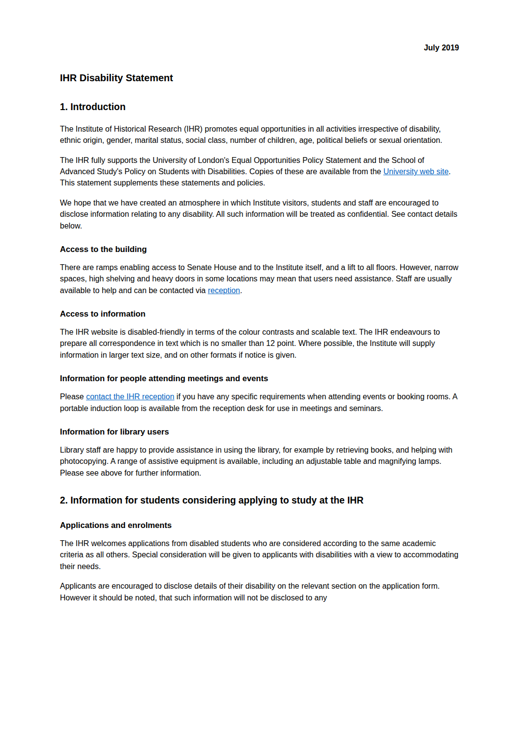July 2019
IHR Disability Statement
1. Introduction
The Institute of Historical Research (IHR) promotes equal opportunities in all activities irrespective of disability, ethnic origin, gender, marital status, social class, number of children, age, political beliefs or sexual orientation.
The IHR fully supports the University of London's Equal Opportunities Policy Statement and the School of Advanced Study's Policy on Students with Disabilities. Copies of these are available from the University web site. This statement supplements these statements and policies.
We hope that we have created an atmosphere in which Institute visitors, students and staff are encouraged to disclose information relating to any disability. All such information will be treated as confidential. See contact details below.
Access to the building
There are ramps enabling access to Senate House and to the Institute itself, and a lift to all floors. However, narrow spaces, high shelving and heavy doors in some locations may mean that users need assistance. Staff are usually available to help and can be contacted via reception.
Access to information
The IHR website is disabled-friendly in terms of the colour contrasts and scalable text. The IHR endeavours to prepare all correspondence in text which is no smaller than 12 point. Where possible, the Institute will supply information in larger text size, and on other formats if notice is given.
Information for people attending meetings and events
Please contact the IHR reception if you have any specific requirements when attending events or booking rooms. A portable induction loop is available from the reception desk for use in meetings and seminars.
Information for library users
Library staff are happy to provide assistance in using the library, for example by retrieving books, and helping with photocopying. A range of assistive equipment is available, including an adjustable table and magnifying lamps. Please see above for further information.
2. Information for students considering applying to study at the IHR
Applications and enrolments
The IHR welcomes applications from disabled students who are considered according to the same academic criteria as all others. Special consideration will be given to applicants with disabilities with a view to accommodating their needs.
Applicants are encouraged to disclose details of their disability on the relevant section on the application form. However it should be noted, that such information will not be disclosed to any